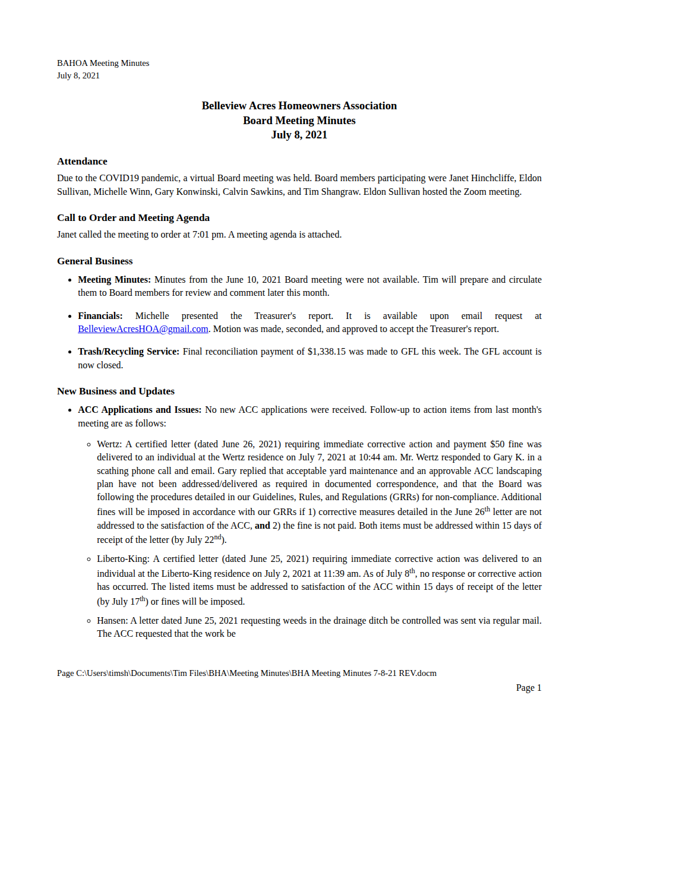BAHOA Meeting Minutes
July 8, 2021
Belleview Acres Homeowners Association
Board Meeting Minutes
July 8, 2021
Attendance
Due to the COVID19 pandemic, a virtual Board meeting was held. Board members participating were Janet Hinchcliffe, Eldon Sullivan, Michelle Winn, Gary Konwinski, Calvin Sawkins, and Tim Shangraw. Eldon Sullivan hosted the Zoom meeting.
Call to Order and Meeting Agenda
Janet called the meeting to order at 7:01 pm. A meeting agenda is attached.
General Business
Meeting Minutes: Minutes from the June 10, 2021 Board meeting were not available. Tim will prepare and circulate them to Board members for review and comment later this month.
Financials: Michelle presented the Treasurer's report. It is available upon email request at BelleviewAcresHOA@gmail.com. Motion was made, seconded, and approved to accept the Treasurer's report.
Trash/Recycling Service: Final reconciliation payment of $1,338.15 was made to GFL this week. The GFL account is now closed.
New Business and Updates
ACC Applications and Issues: No new ACC applications were received. Follow-up to action items from last month's meeting are as follows:
Wertz: A certified letter (dated June 26, 2021) requiring immediate corrective action and payment $50 fine was delivered to an individual at the Wertz residence on July 7, 2021 at 10:44 am. Mr. Wertz responded to Gary K. in a scathing phone call and email. Gary replied that acceptable yard maintenance and an approvable ACC landscaping plan have not been addressed/delivered as required in documented correspondence, and that the Board was following the procedures detailed in our Guidelines, Rules, and Regulations (GRRs) for non-compliance. Additional fines will be imposed in accordance with our GRRs if 1) corrective measures detailed in the June 26th letter are not addressed to the satisfaction of the ACC, and 2) the fine is not paid. Both items must be addressed within 15 days of receipt of the letter (by July 22nd).
Liberto-King: A certified letter (dated June 25, 2021) requiring immediate corrective action was delivered to an individual at the Liberto-King residence on July 2, 2021 at 11:39 am. As of July 8th, no response or corrective action has occurred. The listed items must be addressed to satisfaction of the ACC within 15 days of receipt of the letter (by July 17th) or fines will be imposed.
Hansen: A letter dated June 25, 2021 requesting weeds in the drainage ditch be controlled was sent via regular mail. The ACC requested that the work be
Page C:\Users\timsh\Documents\Tim Files\BHA\Meeting Minutes\BHA Meeting Minutes 7-8-21 REV.docm
Page 1